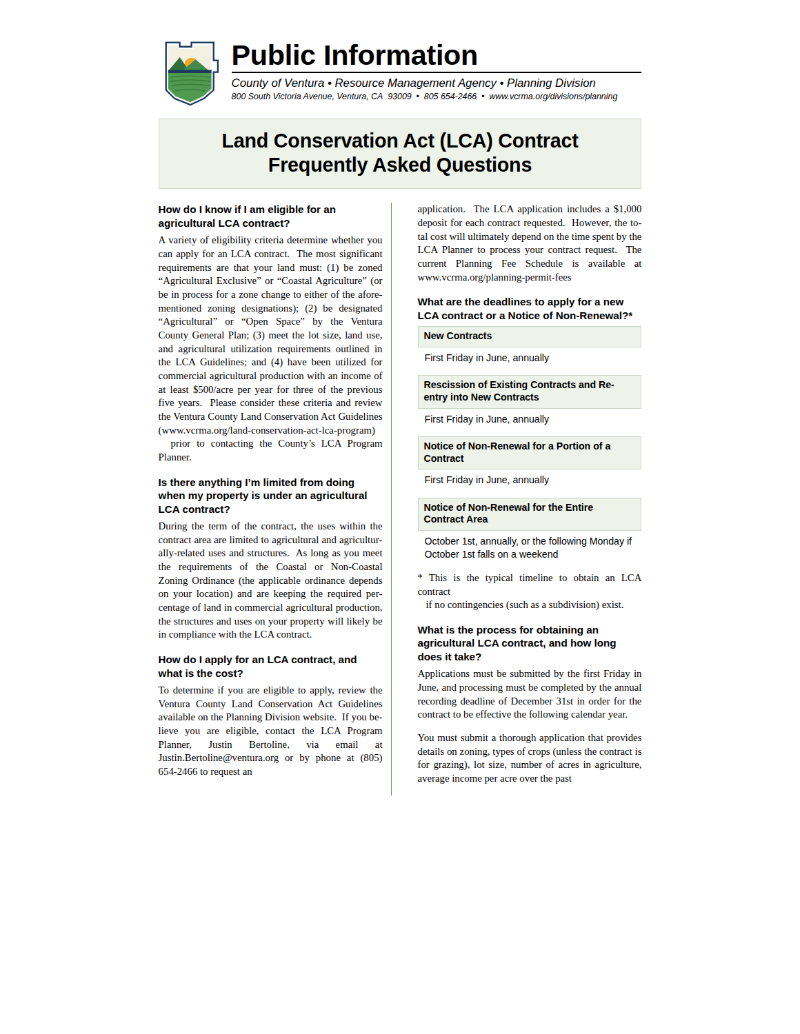Public Information
County of Ventura • Resource Management Agency • Planning Division
800 South Victoria Avenue, Ventura, CA 93009 • 805 654-2466 • www.vcrma.org/divisions/planning
Land Conservation Act (LCA) Contract
Frequently Asked Questions
How do I know if I am eligible for an agricultural LCA contract?
A variety of eligibility criteria determine whether you can apply for an LCA contract. The most significant requirements are that your land must: (1) be zoned “Agricultural Exclusive” or “Coastal Agriculture” (or be in process for a zone change to either of the aforementioned zoning designations); (2) be designated “Agricultural” or “Open Space” by the Ventura County General Plan; (3) meet the lot size, land use, and agricultural utilization requirements outlined in the LCA Guidelines; and (4) have been utilized for commercial agricultural production with an income of at least $500/acre per year for three of the previous five years. Please consider these criteria and review the Ventura County Land Conservation Act Guidelines (www.vcrma.org/land-conservation-act-lca-program) prior to contacting the County’s LCA Program Planner.
Is there anything I’m limited from doing when my property is under an agricultural LCA contract?
During the term of the contract, the uses within the contract area are limited to agricultural and agriculturally-related uses and structures. As long as you meet the requirements of the Coastal or Non-Coastal Zoning Ordinance (the applicable ordinance depends on your location) and are keeping the required percentage of land in commercial agricultural production, the structures and uses on your property will likely be in compliance with the LCA contract.
How do I apply for an LCA contract, and what is the cost?
To determine if you are eligible to apply, review the Ventura County Land Conservation Act Guidelines available on the Planning Division website. If you believe you are eligible, contact the LCA Program Planner, Justin Bertoline, via email at Justin.Bertoline@ventura.org or by phone at (805) 654-2466 to request an
application. The LCA application includes a $1,000 deposit for each contract requested. However, the total cost will ultimately depend on the time spent by the LCA Planner to process your contract request. The current Planning Fee Schedule is available at www.vcrma.org/planning-permit-fees
What are the deadlines to apply for a new LCA contract or a Notice of Non-Renewal?*
New Contracts
First Friday in June, annually
Rescission of Existing Contracts and Re-entry into New Contracts
First Friday in June, annually
Notice of Non-Renewal for a Portion of a Contract
First Friday in June, annually
Notice of Non-Renewal for the Entire Contract Area
October 1st, annually, or the following Monday if October 1st falls on a weekend
* This is the typical timeline to obtain an LCA contract if no contingencies (such as a subdivision) exist.
What is the process for obtaining an agricultural LCA contract, and how long does it take?
Applications must be submitted by the first Friday in June, and processing must be completed by the annual recording deadline of December 31st in order for the contract to be effective the following calendar year.
You must submit a thorough application that provides details on zoning, types of crops (unless the contract is for grazing), lot size, number of acres in agriculture, average income per acre over the past